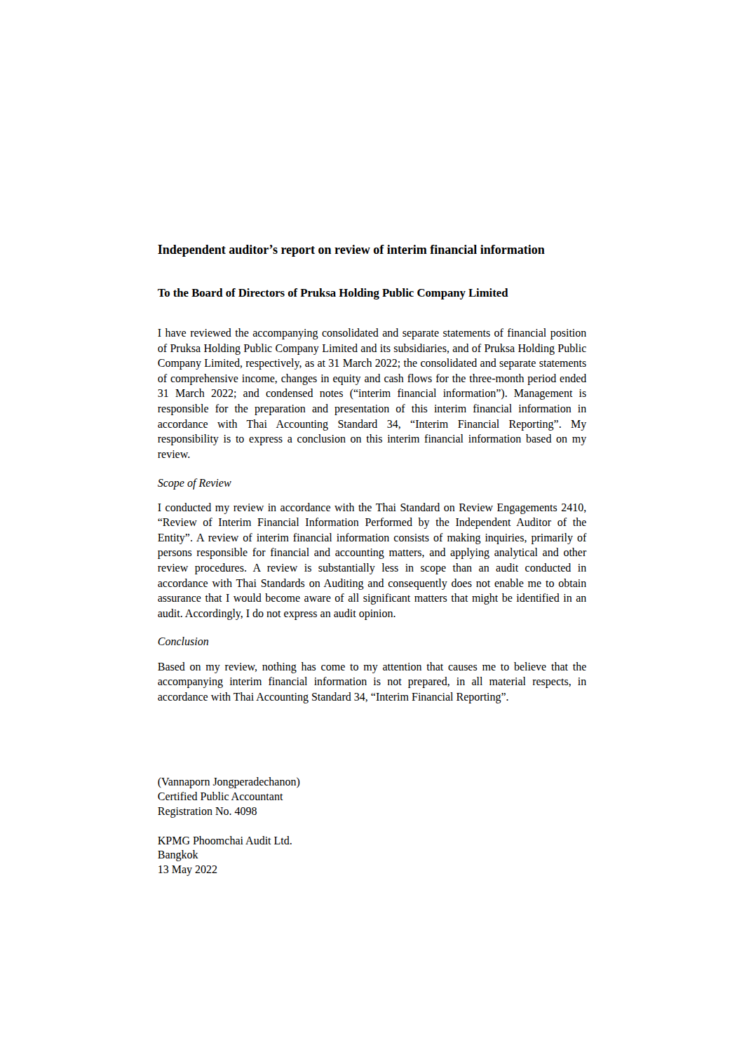Independent auditor’s report on review of interim financial information
To the Board of Directors of Pruksa Holding Public Company Limited
I have reviewed the accompanying consolidated and separate statements of financial position of Pruksa Holding Public Company Limited and its subsidiaries, and of Pruksa Holding Public Company Limited, respectively, as at 31 March 2022; the consolidated and separate statements of comprehensive income, changes in equity and cash flows for the three-month period ended 31 March 2022; and condensed notes (“interim financial information”). Management is responsible for the preparation and presentation of this interim financial information in accordance with Thai Accounting Standard 34, “Interim Financial Reporting”. My responsibility is to express a conclusion on this interim financial information based on my review.
Scope of Review
I conducted my review in accordance with the Thai Standard on Review Engagements 2410, “Review of Interim Financial Information Performed by the Independent Auditor of the Entity”. A review of interim financial information consists of making inquiries, primarily of persons responsible for financial and accounting matters, and applying analytical and other review procedures. A review is substantially less in scope than an audit conducted in accordance with Thai Standards on Auditing and consequently does not enable me to obtain assurance that I would become aware of all significant matters that might be identified in an audit. Accordingly, I do not express an audit opinion.
Conclusion
Based on my review, nothing has come to my attention that causes me to believe that the accompanying interim financial information is not prepared, in all material respects, in accordance with Thai Accounting Standard 34, “Interim Financial Reporting”.
(Vannaporn Jongperadechanon)
Certified Public Accountant
Registration No. 4098
KPMG Phoomchai Audit Ltd.
Bangkok
13 May 2022